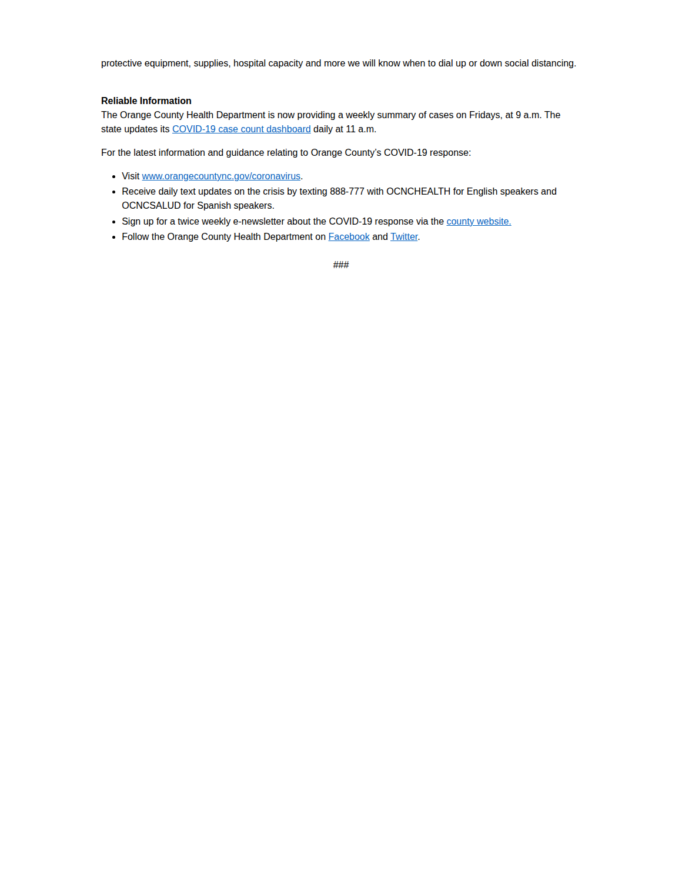protective equipment, supplies, hospital capacity and more we will know when to dial up or down social distancing.
Reliable Information
The Orange County Health Department is now providing a weekly summary of cases on Fridays, at 9 a.m. The state updates its COVID-19 case count dashboard daily at 11 a.m.
For the latest information and guidance relating to Orange County’s COVID-19 response:
Visit www.orangecountync.gov/coronavirus.
Receive daily text updates on the crisis by texting 888-777 with OCNCHEALTH for English speakers and OCNCSALUD for Spanish speakers.
Sign up for a twice weekly e-newsletter about the COVID-19 response via the county website.
Follow the Orange County Health Department on Facebook and Twitter.
###